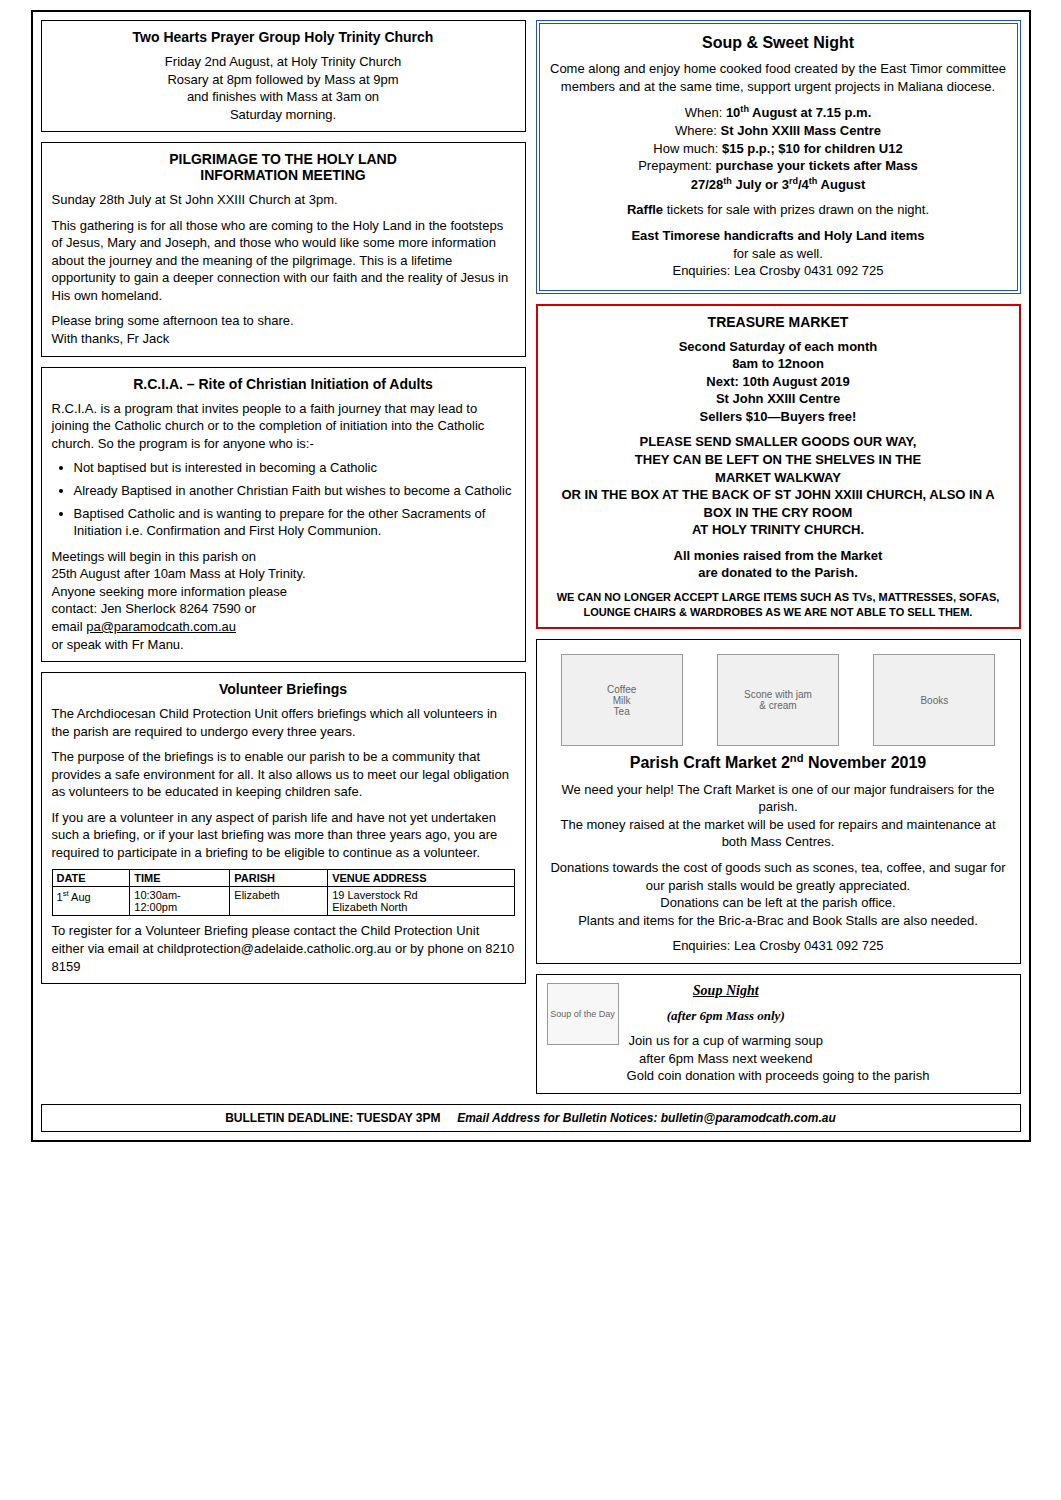Two Hearts Prayer Group Holy Trinity Church
Friday 2nd August, at Holy Trinity Church
Rosary at 8pm followed by Mass at 9pm
and finishes with Mass at 3am on
Saturday morning.
Pilgrimage to the Holy Land
Information Meeting
Sunday 28th July at St John XXIII Church at 3pm.
This gathering is for all those who are coming to the Holy Land in the footsteps of Jesus, Mary and Joseph, and those who would like some more information about the journey and the meaning of the pilgrimage. This is a lifetime opportunity to gain a deeper connection with our faith and the reality of Jesus in His own homeland.
Please bring some afternoon tea to share.
With thanks, Fr Jack
R.C.I.A. – Rite of Christian Initiation of Adults
R.C.I.A. is a program that invites people to a faith journey that may lead to joining the Catholic church or to the completion of initiation into the Catholic church. So the program is for anyone who is:-
Not baptised but is interested in becoming a Catholic
Already Baptised in another Christian Faith but wishes to become a Catholic
Baptised Catholic and is wanting to prepare for the other Sacraments of Initiation i.e. Confirmation and First Holy Communion.
Meetings will begin in this parish on
25th August after 10am Mass at Holy Trinity.
Anyone seeking more information please
contact: Jen Sherlock 8264 7590 or
email pa@paramodcath.com.au
or speak with Fr Manu.
Volunteer Briefings
The Archdiocesan Child Protection Unit offers briefings which all volunteers in the parish are required to undergo every three years.
The purpose of the briefings is to enable our parish to be a community that provides a safe environment for all. It also allows us to meet our legal obligation as volunteers to be educated in keeping children safe.
If you are a volunteer in any aspect of parish life and have not yet undertaken such a briefing, or if your last briefing was more than three years ago, you are required to participate in a briefing to be eligible to continue as a volunteer.
| DATE | TIME | PARISH | VENUE ADDRESS |
| --- | --- | --- | --- |
| 1 st Aug | 10:30am- 12:00pm | Elizabeth | 19 Laverstock Rd Elizabeth North |
To register for a Volunteer Briefing please contact the Child Protection Unit either via email at childprotection@adelaide.catholic.org.au or by phone on 8210 8159
Soup & Sweet Night
Come along and enjoy home cooked food created by the East Timor committee members and at the same time, support urgent projects in Maliana diocese.
When: 10th August at 7.15 p.m.
Where: St John XXIII Mass Centre
How much: $15 p.p.; $10 for children U12
Prepayment: purchase your tickets after Mass
27/28th July or 3rd/4th August
Raffle tickets for sale with prizes drawn on the night.
East Timorese handicrafts and Holy Land items
for sale as well.
Enquiries: Lea Crosby 0431 092 725
TREASURE MARKET
Second Saturday of each month
8am to 12noon
Next: 10th August 2019
St John XXIII Centre
Sellers $10—Buyers free!
Please send SMALLER goods our way,
They can be left on the shelves in the
Market Walkway
OR IN THE BOX AT THE BACK OF ST JOHN XXIII CHURCH, ALSO IN A BOX IN THE CRY ROOM
AT HOLY TRINITY CHURCH.
All monies raised from the Market
are donated to the Parish.
WE CAN NO LONGER ACCEPT LARGE ITEMS SUCH AS TVs, MATTRESSES, SOFAS, LOUNGE CHAIRS & WARDROBES AS WE ARE NOT ABLE TO SELL THEM.
Coffee
Milk
Tea
Scone with jam
& cream
Books
Parish Craft Market 2nd November 2019
We need your help! The Craft Market is one of our major fundraisers for the parish.
The money raised at the market will be used for repairs and maintenance at both Mass Centres.
Donations towards the cost of goods such as scones, tea, coffee, and sugar for our parish stalls would be greatly appreciated.
Donations can be left at the parish office.
Plants and items for the Bric-a-Brac and Book Stalls are also needed.
Enquiries: Lea Crosby 0431 092 725
Soup of the Day
Soup Night
(after 6pm Mass only)
Join us for a cup of warming soup
after 6pm Mass next weekend
Gold coin donation with proceeds going to the parish
BULLETIN DEADLINE: TUESDAY 3PM Email Address for Bulletin Notices: bulletin@paramodcath.com.au